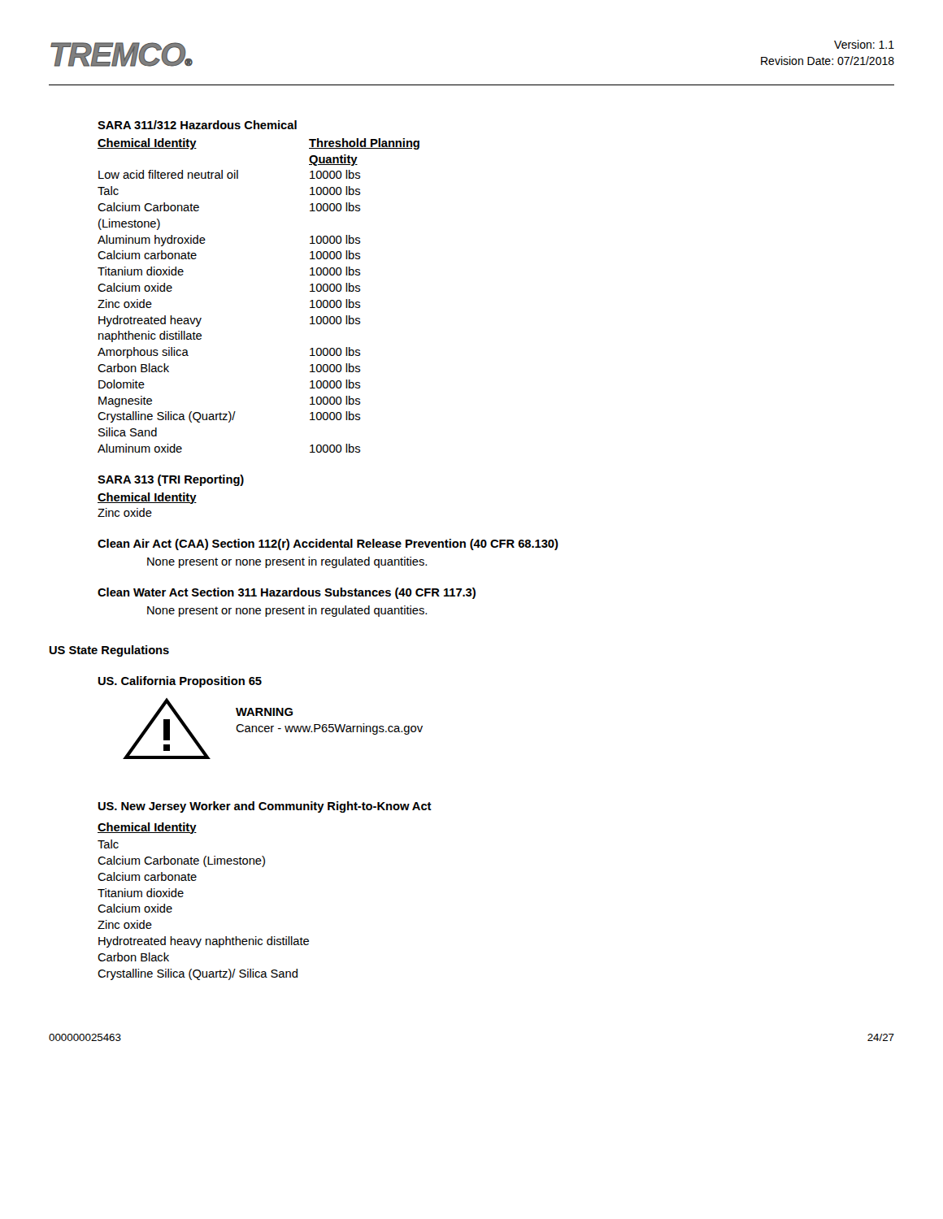TREMCO®
Version: 1.1
Revision Date: 07/21/2018
SARA 311/312 Hazardous Chemical
| Chemical Identity | Threshold Planning Quantity |
| Low acid filtered neutral oil | 10000 lbs |
| Talc | 10000 lbs |
| Calcium Carbonate (Limestone) | 10000 lbs |
| Aluminum hydroxide | 10000 lbs |
| Calcium carbonate | 10000 lbs |
| Titanium dioxide | 10000 lbs |
| Calcium oxide | 10000 lbs |
| Zinc oxide | 10000 lbs |
| Hydrotreated heavy naphthenic distillate | 10000 lbs |
| Amorphous silica | 10000 lbs |
| Carbon Black | 10000 lbs |
| Dolomite | 10000 lbs |
| Magnesite | 10000 lbs |
| Crystalline Silica (Quartz)/ Silica Sand | 10000 lbs |
| Aluminum oxide | 10000 lbs |
SARA 313 (TRI Reporting)
Chemical Identity
Zinc oxide
Clean Air Act (CAA) Section 112(r) Accidental Release Prevention (40 CFR 68.130)
None present or none present in regulated quantities.
Clean Water Act Section 311 Hazardous Substances (40 CFR 117.3)
None present or none present in regulated quantities.
US State Regulations
US. California Proposition 65
WARNING
Cancer - www.P65Warnings.ca.gov
US. New Jersey Worker and Community Right-to-Know Act
Chemical Identity
Talc
Calcium Carbonate (Limestone)
Calcium carbonate
Titanium dioxide
Calcium oxide
Zinc oxide
Hydrotreated heavy naphthenic distillate
Carbon Black
Crystalline Silica (Quartz)/ Silica Sand
000000025463
24/27